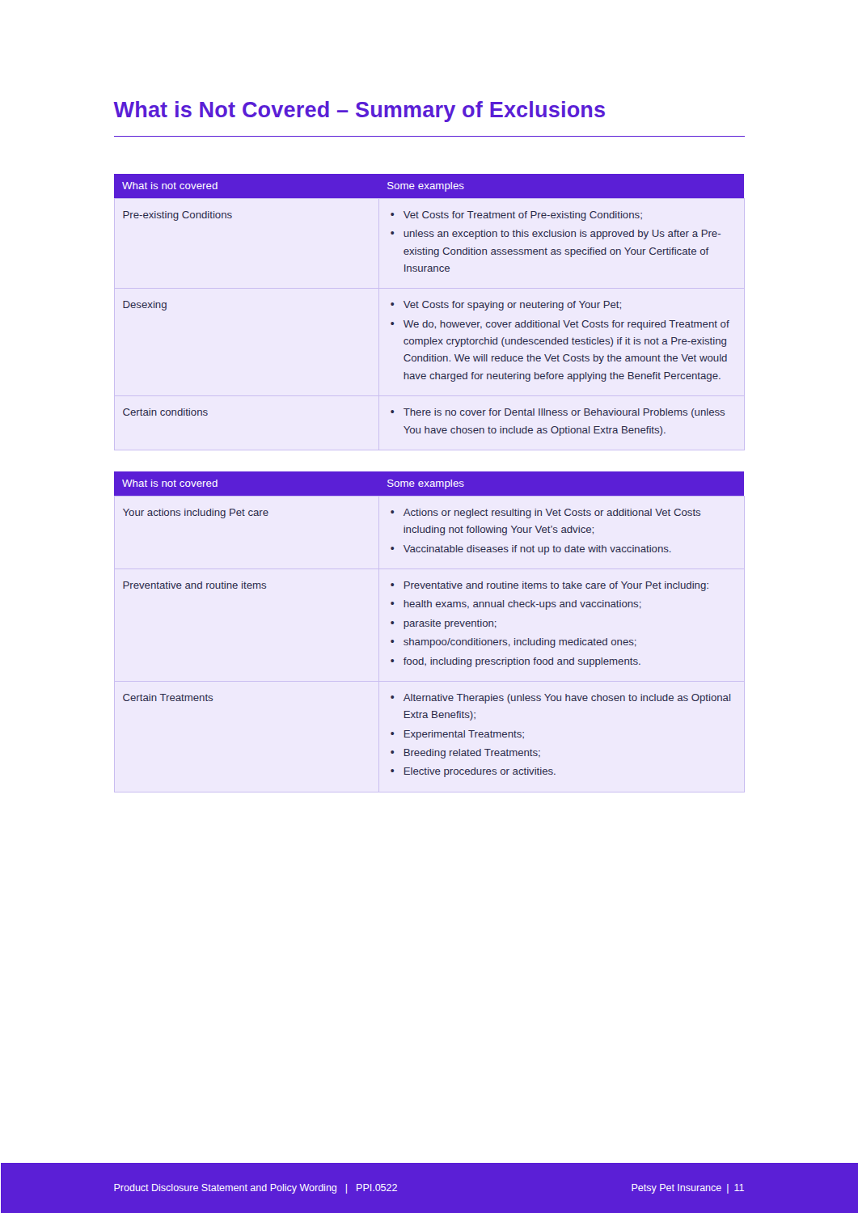What is Not Covered – Summary of Exclusions
| What is not covered | Some examples |
| --- | --- |
| Pre-existing Conditions | Vet Costs for Treatment of Pre-existing Conditions; unless an exception to this exclusion is approved by Us after a Pre-existing Condition assessment as specified on Your Certificate of Insurance |
| Desexing | Vet Costs for spaying or neutering of Your Pet; We do, however, cover additional Vet Costs for required Treatment of complex cryptorchid (undescended testicles) if it is not a Pre-existing Condition. We will reduce the Vet Costs by the amount the Vet would have charged for neutering before applying the Benefit Percentage. |
| Certain conditions | There is no cover for Dental Illness or Behavioural Problems (unless You have chosen to include as Optional Extra Benefits). |
| What is not covered | Some examples |
| --- | --- |
| Your actions including Pet care | Actions or neglect resulting in Vet Costs or additional Vet Costs including not following Your Vet’s advice; Vaccinatable diseases if not up to date with vaccinations. |
| Preventative and routine items | Preventative and routine items to take care of Your Pet including: health exams, annual check-ups and vaccinations; parasite prevention; shampoo/conditioners, including medicated ones; food, including prescription food and supplements. |
| Certain Treatments | Alternative Therapies (unless You have chosen to include as Optional Extra Benefits); Experimental Treatments; Breeding related Treatments; Elective procedures or activities. |
Product Disclosure Statement and Policy Wording|PPI.0522
Petsy Pet Insurance|11